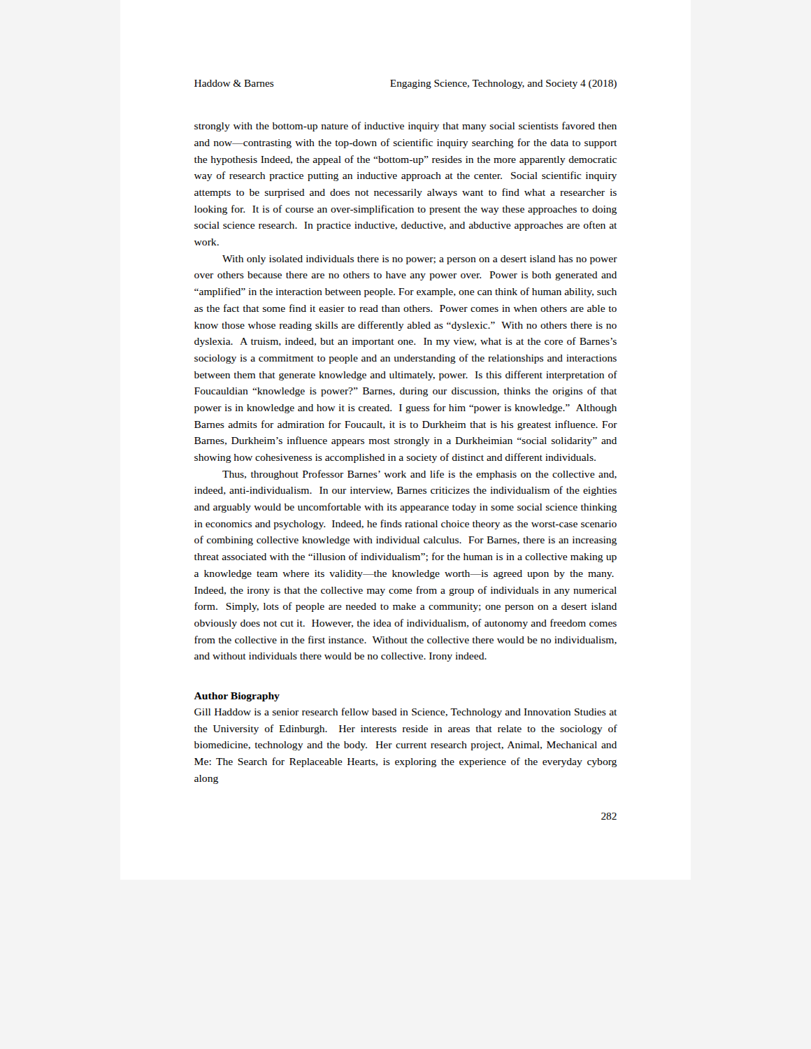Haddow & Barnes
Engaging Science, Technology, and Society 4 (2018)
strongly with the bottom-up nature of inductive inquiry that many social scientists favored then and now—contrasting with the top-down of scientific inquiry searching for the data to support the hypothesis Indeed, the appeal of the “bottom-up” resides in the more apparently democratic way of research practice putting an inductive approach at the center. Social scientific inquiry attempts to be surprised and does not necessarily always want to find what a researcher is looking for. It is of course an over-simplification to present the way these approaches to doing social science research. In practice inductive, deductive, and abductive approaches are often at work.
With only isolated individuals there is no power; a person on a desert island has no power over others because there are no others to have any power over. Power is both generated and “amplified” in the interaction between people. For example, one can think of human ability, such as the fact that some find it easier to read than others. Power comes in when others are able to know those whose reading skills are differently abled as “dyslexic.” With no others there is no dyslexia. A truism, indeed, but an important one. In my view, what is at the core of Barnes’s sociology is a commitment to people and an understanding of the relationships and interactions between them that generate knowledge and ultimately, power. Is this different interpretation of Foucauldian “knowledge is power?” Barnes, during our discussion, thinks the origins of that power is in knowledge and how it is created. I guess for him “power is knowledge.” Although Barnes admits for admiration for Foucault, it is to Durkheim that is his greatest influence. For Barnes, Durkheim’s influence appears most strongly in a Durkheimian “social solidarity” and showing how cohesiveness is accomplished in a society of distinct and different individuals.
Thus, throughout Professor Barnes’ work and life is the emphasis on the collective and, indeed, anti-individualism. In our interview, Barnes criticizes the individualism of the eighties and arguably would be uncomfortable with its appearance today in some social science thinking in economics and psychology. Indeed, he finds rational choice theory as the worst-case scenario of combining collective knowledge with individual calculus. For Barnes, there is an increasing threat associated with the “illusion of individualism”; for the human is in a collective making up a knowledge team where its validity—the knowledge worth—is agreed upon by the many. Indeed, the irony is that the collective may come from a group of individuals in any numerical form. Simply, lots of people are needed to make a community; one person on a desert island obviously does not cut it. However, the idea of individualism, of autonomy and freedom comes from the collective in the first instance. Without the collective there would be no individualism, and without individuals there would be no collective. Irony indeed.
Author Biography
Gill Haddow is a senior research fellow based in Science, Technology and Innovation Studies at the University of Edinburgh. Her interests reside in areas that relate to the sociology of biomedicine, technology and the body. Her current research project, Animal, Mechanical and Me: The Search for Replaceable Hearts, is exploring the experience of the everyday cyborg along
282